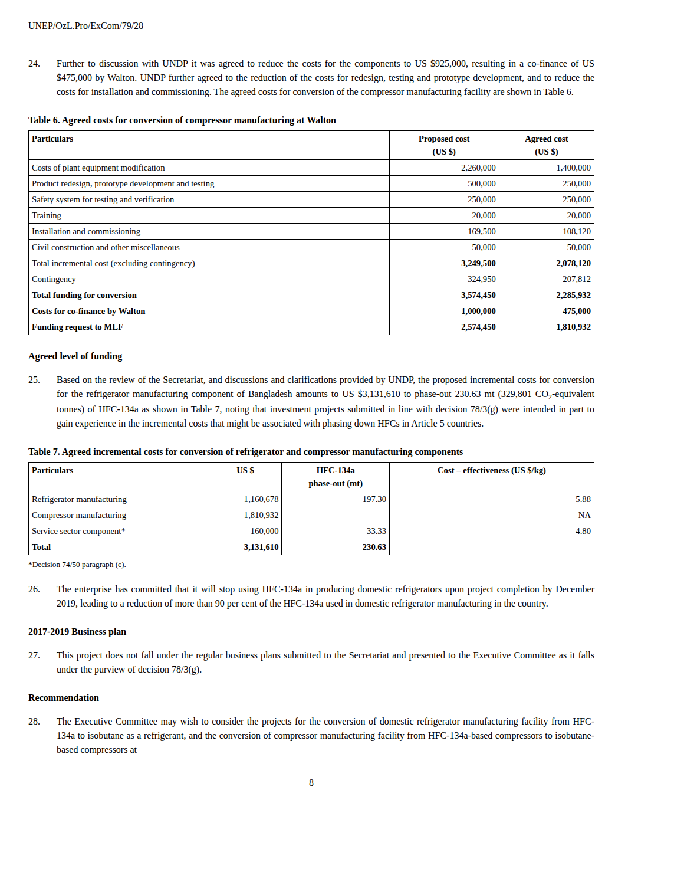UNEP/OzL.Pro/ExCom/79/28
24.
Further to discussion with UNDP it was agreed to reduce the costs for the components to US $925,000, resulting in a co-finance of US $475,000 by Walton. UNDP further agreed to the reduction of the costs for redesign, testing and prototype development, and to reduce the costs for installation and commissioning. The agreed costs for conversion of the compressor manufacturing facility are shown in Table 6.
Table 6. Agreed costs for conversion of compressor manufacturing at Walton
| Particulars | Proposed cost (US $) | Agreed cost (US $) |
| --- | --- | --- |
| Costs of plant equipment modification | 2,260,000 | 1,400,000 |
| Product redesign, prototype development and testing | 500,000 | 250,000 |
| Safety system for testing and verification | 250,000 | 250,000 |
| Training | 20,000 | 20,000 |
| Installation and commissioning | 169,500 | 108,120 |
| Civil construction and other miscellaneous | 50,000 | 50,000 |
| Total incremental cost (excluding contingency) | 3,249,500 | 2,078,120 |
| Contingency | 324,950 | 207,812 |
| Total funding for conversion | 3,574,450 | 2,285,932 |
| Costs for co-finance by Walton | 1,000,000 | 475,000 |
| Funding request to MLF | 2,574,450 | 1,810,932 |
Agreed level of funding
25.
Based on the review of the Secretariat, and discussions and clarifications provided by UNDP, the proposed incremental costs for conversion for the refrigerator manufacturing component of Bangladesh amounts to US $3,131,610 to phase-out 230.63 mt (329,801 CO2-equivalent tonnes) of HFC-134a as shown in Table 7, noting that investment projects submitted in line with decision 78/3(g) were intended in part to gain experience in the incremental costs that might be associated with phasing down HFCs in Article 5 countries.
Table 7. Agreed incremental costs for conversion of refrigerator and compressor manufacturing components
| Particulars | US $ | HFC-134a phase-out (mt) | Cost – effectiveness (US $/kg) |
| --- | --- | --- | --- |
| Refrigerator manufacturing | 1,160,678 | 197.30 | 5.88 |
| Compressor manufacturing | 1,810,932 | | NA |
| Service sector component* | 160,000 | 33.33 | 4.80 |
| Total | 3,131,610 | 230.63 | |
*Decision 74/50 paragraph (c).
26.
The enterprise has committed that it will stop using HFC-134a in producing domestic refrigerators upon project completion by December 2019, leading to a reduction of more than 90 per cent of the HFC-134a used in domestic refrigerator manufacturing in the country.
2017-2019 Business plan
27.
This project does not fall under the regular business plans submitted to the Secretariat and presented to the Executive Committee as it falls under the purview of decision 78/3(g).
Recommendation
28.
The Executive Committee may wish to consider the projects for the conversion of domestic refrigerator manufacturing facility from HFC-134a to isobutane as a refrigerant, and the conversion of compressor manufacturing facility from HFC-134a-based compressors to isobutane-based compressors at
8